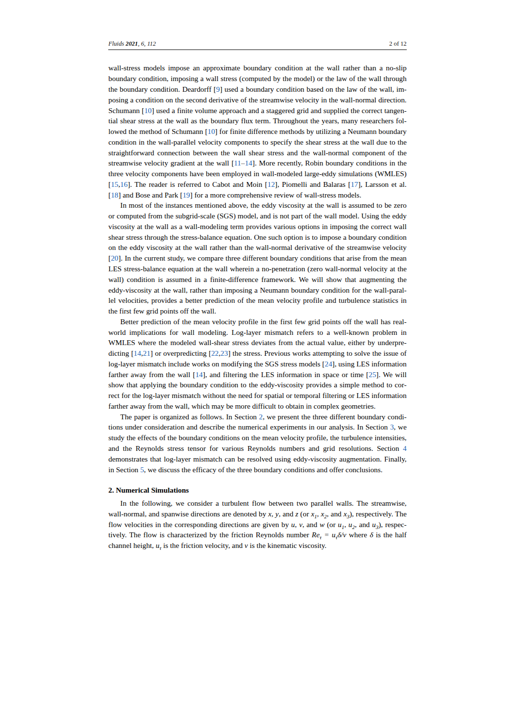Fluids 2021, 6, 112
2 of 12
wall-stress models impose an approximate boundary condition at the wall rather than a no-slip boundary condition, imposing a wall stress (computed by the model) or the law of the wall through the boundary condition. Deardorff [9] used a boundary condition based on the law of the wall, imposing a condition on the second derivative of the streamwise velocity in the wall-normal direction. Schumann [10] used a finite volume approach and a staggered grid and supplied the correct tangential shear stress at the wall as the boundary flux term. Throughout the years, many researchers followed the method of Schumann [10] for finite difference methods by utilizing a Neumann boundary condition in the wall-parallel velocity components to specify the shear stress at the wall due to the straightforward connection between the wall shear stress and the wall-normal component of the streamwise velocity gradient at the wall [11–14]. More recently, Robin boundary conditions in the three velocity components have been employed in wall-modeled large-eddy simulations (WMLES) [15,16]. The reader is referred to Cabot and Moin [12], Piomelli and Balaras [17], Larsson et al. [18] and Bose and Park [19] for a more comprehensive review of wall-stress models.
In most of the instances mentioned above, the eddy viscosity at the wall is assumed to be zero or computed from the subgrid-scale (SGS) model, and is not part of the wall model. Using the eddy viscosity at the wall as a wall-modeling term provides various options in imposing the correct wall shear stress through the stress-balance equation. One such option is to impose a boundary condition on the eddy viscosity at the wall rather than the wall-normal derivative of the streamwise velocity [20]. In the current study, we compare three different boundary conditions that arise from the mean LES stress-balance equation at the wall wherein a no-penetration (zero wall-normal velocity at the wall) condition is assumed in a finite-difference framework. We will show that augmenting the eddy-viscosity at the wall, rather than imposing a Neumann boundary condition for the wall-parallel velocities, provides a better prediction of the mean velocity profile and turbulence statistics in the first few grid points off the wall.
Better prediction of the mean velocity profile in the first few grid points off the wall has real-world implications for wall modeling. Log-layer mismatch refers to a well-known problem in WMLES where the modeled wall-shear stress deviates from the actual value, either by underpredicting [14,21] or overpredicting [22,23] the stress. Previous works attempting to solve the issue of log-layer mismatch include works on modifying the SGS stress models [24], using LES information farther away from the wall [14], and filtering the LES information in space or time [25]. We will show that applying the boundary condition to the eddy-viscosity provides a simple method to correct for the log-layer mismatch without the need for spatial or temporal filtering or LES information farther away from the wall, which may be more difficult to obtain in complex geometries.
The paper is organized as follows. In Section 2, we present the three different boundary conditions under consideration and describe the numerical experiments in our analysis. In Section 3, we study the effects of the boundary conditions on the mean velocity profile, the turbulence intensities, and the Reynolds stress tensor for various Reynolds numbers and grid resolutions. Section 4 demonstrates that log-layer mismatch can be resolved using eddy-viscosity augmentation. Finally, in Section 5, we discuss the efficacy of the three boundary conditions and offer conclusions.
2. Numerical Simulations
In the following, we consider a turbulent flow between two parallel walls. The streamwise, wall-normal, and spanwise directions are denoted by x, y, and z (or x1, x2, and x3), respectively. The flow velocities in the corresponding directions are given by u, v, and w (or u1, u2, and u3), respectively. The flow is characterized by the friction Reynolds number Reτ = uτδ/ν where δ is the half channel height, uτ is the friction velocity, and ν is the kinematic viscosity.